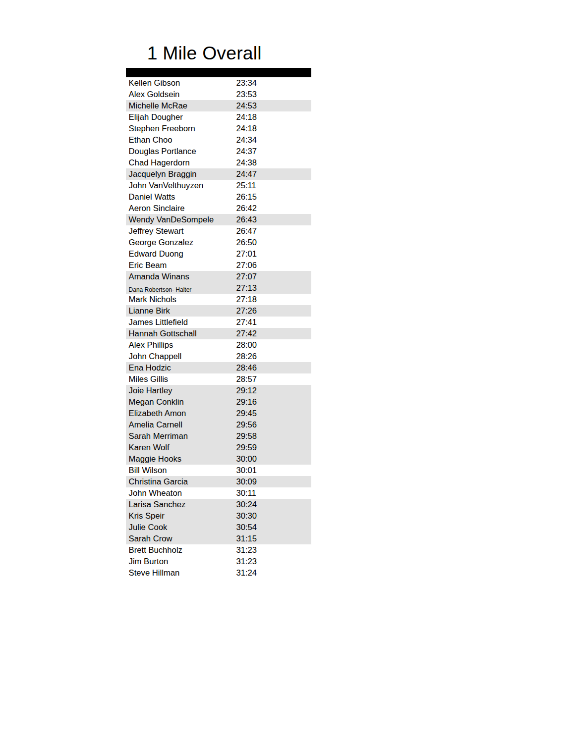1 Mile Overall
| Kellen Gibson | 23:34 | |
| Alex Goldsein | 23:53 | |
| Michelle McRae | 24:53 | |
| Elijah Dougher | 24:18 | |
| Stephen Freeborn | 24:18 | |
| Ethan Choo | 24:34 | |
| Douglas Portlance | 24:37 | |
| Chad Hagerdorn | 24:38 | |
| Jacquelyn Braggin | 24:47 | |
| John VanVelthuyzen | 25:11 | |
| Daniel Watts | 26:15 | |
| Aeron Sinclaire | 26:42 | |
| Wendy VanDeSompele | 26:43 | |
| Jeffrey Stewart | 26:47 | |
| George Gonzalez | 26:50 | |
| Edward Duong | 27:01 | |
| Eric Beam | 27:06 | |
| Amanda Winans | 27:07 | |
| Dana Robertson- Halter | 27:13 | |
| Mark Nichols | 27:18 | |
| Lianne Birk | 27:26 | |
| James Littlefield | 27:41 | |
| Hannah Gottschall | 27:42 | |
| Alex Phillips | 28:00 | |
| John Chappell | 28:26 | |
| Ena Hodzic | 28:46 | |
| Miles Gillis | 28:57 | |
| Joie Hartley | 29:12 | |
| Megan Conklin | 29:16 | |
| Elizabeth Amon | 29:45 | |
| Amelia Carnell | 29:56 | |
| Sarah Merriman | 29:58 | |
| Karen Wolf | 29:59 | |
| Maggie Hooks | 30:00 | |
| Bill Wilson | 30:01 | |
| Christina Garcia | 30:09 | |
| John Wheaton | 30:11 | |
| Larisa Sanchez | 30:24 | |
| Kris Speir | 30:30 | |
| Julie Cook | 30:54 | |
| Sarah Crow | 31:15 | |
| Brett Buchholz | 31:23 | |
| Jim Burton | 31:23 | |
| Steve Hillman | 31:24 | |